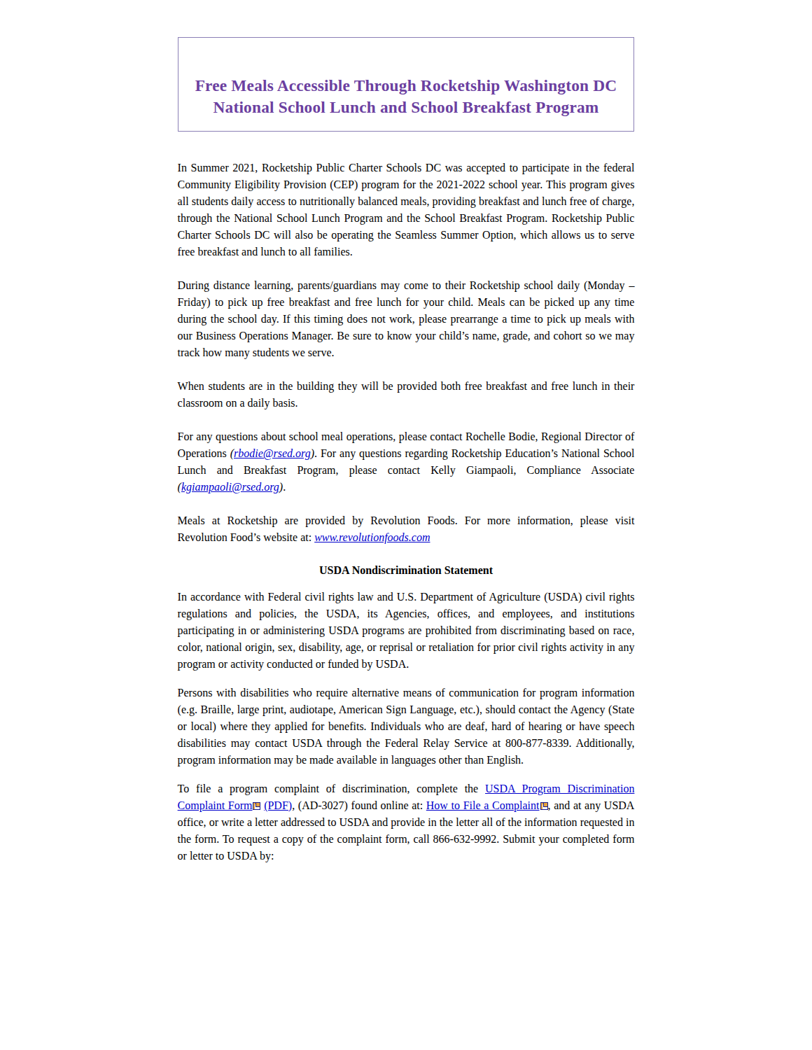Free Meals Accessible Through Rocketship Washington DC National School Lunch and School Breakfast Program
In Summer 2021, Rocketship Public Charter Schools DC was accepted to participate in the federal Community Eligibility Provision (CEP) program for the 2021-2022 school year. This program gives all students daily access to nutritionally balanced meals, providing breakfast and lunch free of charge, through the National School Lunch Program and the School Breakfast Program. Rocketship Public Charter Schools DC will also be operating the Seamless Summer Option, which allows us to serve free breakfast and lunch to all families.
During distance learning, parents/guardians may come to their Rocketship school daily (Monday – Friday) to pick up free breakfast and free lunch for your child. Meals can be picked up any time during the school day. If this timing does not work, please prearrange a time to pick up meals with our Business Operations Manager. Be sure to know your child’s name, grade, and cohort so we may track how many students we serve.
When students are in the building they will be provided both free breakfast and free lunch in their classroom on a daily basis.
For any questions about school meal operations, please contact Rochelle Bodie, Regional Director of Operations (rbodie@rsed.org). For any questions regarding Rocketship Education’s National School Lunch and Breakfast Program, please contact Kelly Giampaoli, Compliance Associate (kgiampaoli@rsed.org).
Meals at Rocketship are provided by Revolution Foods. For more information, please visit Revolution Food’s website at: www.revolutionfoods.com
USDA Nondiscrimination Statement
In accordance with Federal civil rights law and U.S. Department of Agriculture (USDA) civil rights regulations and policies, the USDA, its Agencies, offices, and employees, and institutions participating in or administering USDA programs are prohibited from discriminating based on race, color, national origin, sex, disability, age, or reprisal or retaliation for prior civil rights activity in any program or activity conducted or funded by USDA.
Persons with disabilities who require alternative means of communication for program information (e.g. Braille, large print, audiotape, American Sign Language, etc.), should contact the Agency (State or local) where they applied for benefits. Individuals who are deaf, hard of hearing or have speech disabilities may contact USDA through the Federal Relay Service at 800-877-8339. Additionally, program information may be made available in languages other than English.
To file a program complaint of discrimination, complete the USDA Program Discrimination Complaint Form (PDF), (AD-3027) found online at: How to File a Complaint , and at any USDA office, or write a letter addressed to USDA and provide in the letter all of the information requested in the form. To request a copy of the complaint form, call 866-632-9992. Submit your completed form or letter to USDA by: